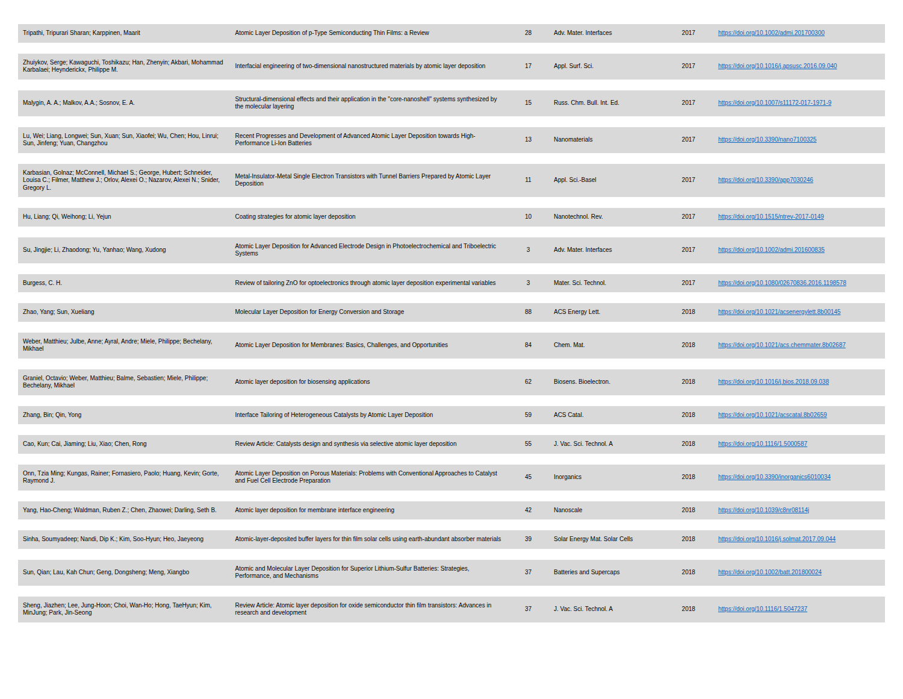| Tripathi, Tripurari Sharan; Karppinen, Maarit | Atomic Layer Deposition of p-Type Semiconducting Thin Films: a Review | 28 | Adv. Mater. Interfaces | 2017 | https://doi.org/10.1002/admi.201700300 |
| Zhuiykov, Serge; Kawaguchi, Toshikazu; Han, Zhenyin; Akbari, Mohammad Karbalaei; Heynderickx, Philippe M. | Interfacial engineering of two-dimensional nanostructured materials by atomic layer deposition | 17 | Appl. Surf. Sci. | 2017 | https://doi.org/10.1016/j.apsusc.2016.09.040 |
| Malygin, A. A.; Malkov, A.A.; Sosnov, E. A. | Structural-dimensional effects and their application in the "core-nanoshell" systems synthesized by the molecular layering | 15 | Russ. Chm. Bull. Int. Ed. | 2017 | https://doi.org/10.1007/s11172-017-1971-9 |
| Lu, Wei; Liang, Longwei; Sun, Xuan; Sun, Xiaofei; Wu, Chen; Hou, Linrui; Sun, Jinfeng; Yuan, Changzhou | Recent Progresses and Development of Advanced Atomic Layer Deposition towards High-Performance Li-Ion Batteries | 13 | Nanomaterials | 2017 | https://doi.org/10.3390/nano7100325 |
| Karbasian, Golnaz; McConnell, Michael S.; George, Hubert; Schneider, Louisa C.; Filmer, Matthew J.; Orlov, Alexei O.; Nazarov, Alexei N.; Snider, Gregory L. | Metal-Insulator-Metal Single Electron Transistors with Tunnel Barriers Prepared by Atomic Layer Deposition | 11 | Appl. Sci.-Basel | 2017 | https://doi.org/10.3390/app7030246 |
| Hu, Liang; Qi, Weihong; Li, Yejun | Coating strategies for atomic layer deposition | 10 | Nanotechnol. Rev. | 2017 | https://doi.org/10.1515/ntrev-2017-0149 |
| Su, Jingjie; Li, Zhaodong; Yu, Yanhao; Wang, Xudong | Atomic Layer Deposition for Advanced Electrode Design in Photoelectrochemical and Triboelectric Systems | 3 | Adv. Mater. Interfaces | 2017 | https://doi.org/10.1002/admi.201600835 |
| Burgess, C. H. | Review of tailoring ZnO for optoelectronics through atomic layer deposition experimental variables | 3 | Mater. Sci. Technol. | 2017 | https://doi.org/10.1080/02670836.2016.1198578 |
| Zhao, Yang; Sun, Xueliang | Molecular Layer Deposition for Energy Conversion and Storage | 88 | ACS Energy Lett. | 2018 | https://doi.org/10.1021/acsenergylett.8b00145 |
| Weber, Matthieu; Julbe, Anne; Ayral, Andre; Miele, Philippe; Bechelany, Mikhael | Atomic Layer Deposition for Membranes: Basics, Challenges, and Opportunities | 84 | Chem. Mat. | 2018 | https://doi.org/10.1021/acs.chemmater.8b02687 |
| Graniel, Octavio; Weber, Matthieu; Balme, Sebastien; Miele, Philippe; Bechelany, Mikhael | Atomic layer deposition for biosensing applications | 62 | Biosens. Bioelectron. | 2018 | https://doi.org/10.1016/j.bios.2018.09.038 |
| Zhang, Bin; Qin, Yong | Interface Tailoring of Heterogeneous Catalysts by Atomic Layer Deposition | 59 | ACS Catal. | 2018 | https://doi.org/10.1021/acscatal.8b02659 |
| Cao, Kun; Cai, Jiaming; Liu, Xiao; Chen, Rong | Review Article: Catalysts design and synthesis via selective atomic layer deposition | 55 | J. Vac. Sci. Technol. A | 2018 | https://doi.org/10.1116/1.5000587 |
| Onn, Tzia Ming; Kungas, Rainer; Fornasiero, Paolo; Huang, Kevin; Gorte, Raymond J. | Atomic Layer Deposition on Porous Materials: Problems with Conventional Approaches to Catalyst and Fuel Cell Electrode Preparation | 45 | Inorganics | 2018 | https://doi.org/10.3390/inorganics6010034 |
| Yang, Hao-Cheng; Waldman, Ruben Z.; Chen, Zhaowei; Darling, Seth B. | Atomic layer deposition for membrane interface engineering | 42 | Nanoscale | 2018 | https://doi.org/10.1039/c8nr08114j |
| Sinha, Soumyadeep; Nandi, Dip K.; Kim, Soo-Hyun; Heo, Jaeyeong | Atomic-layer-deposited buffer layers for thin film solar cells using earth-abundant absorber materials | 39 | Solar Energy Mat. Solar Cells | 2018 | https://doi.org/10.1016/j.solmat.2017.09.044 |
| Sun, Qian; Lau, Kah Chun; Geng, Dongsheng; Meng, Xiangbo | Atomic and Molecular Layer Deposition for Superior Lithium-Sulfur Batteries: Strategies, Performance, and Mechanisms | 37 | Batteries and Supercaps | 2018 | https://doi.org/10.1002/batt.201800024 |
| Sheng, Jiazhen; Lee, Jung-Hoon; Choi, Wan-Ho; Hong, TaeHyun; Kim, MinJung; Park, Jin-Seong | Review Article: Atomic layer deposition for oxide semiconductor thin film transistors: Advances in research and development | 37 | J. Vac. Sci. Technol. A | 2018 | https://doi.org/10.1116/1.5047237 |